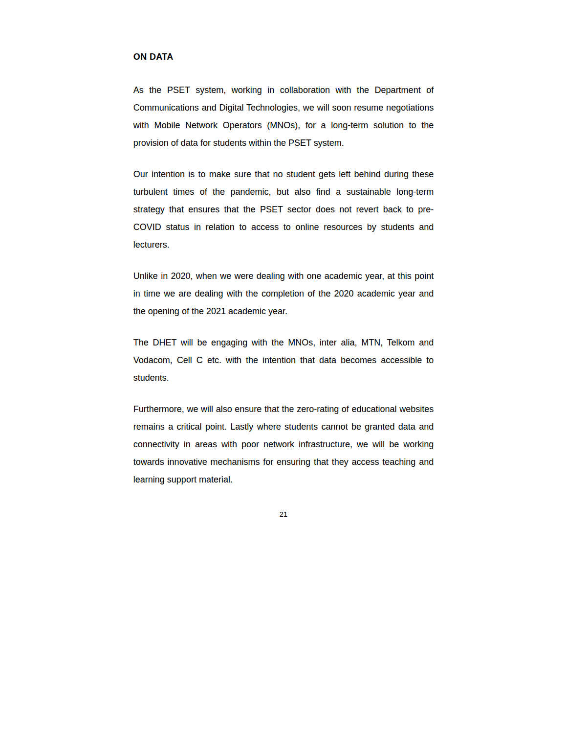ON DATA
As the PSET system, working in collaboration with the Department of Communications and Digital Technologies, we will soon resume negotiations with Mobile Network Operators (MNOs), for a long-term solution to the provision of data for students within the PSET system.
Our intention is to make sure that no student gets left behind during these turbulent times of the pandemic, but also find a sustainable long-term strategy that ensures that the PSET sector does not revert back to pre-COVID status in relation to access to online resources by students and lecturers.
Unlike in 2020, when we were dealing with one academic year, at this point in time we are dealing with the completion of the 2020 academic year and the opening of the 2021 academic year.
The DHET will be engaging with the MNOs, inter alia, MTN, Telkom and Vodacom, Cell C etc. with the intention that data becomes accessible to students.
Furthermore, we will also ensure that the zero-rating of educational websites remains a critical point. Lastly where students cannot be granted data and connectivity in areas with poor network infrastructure, we will be working towards innovative mechanisms for ensuring that they access teaching and learning support material.
21